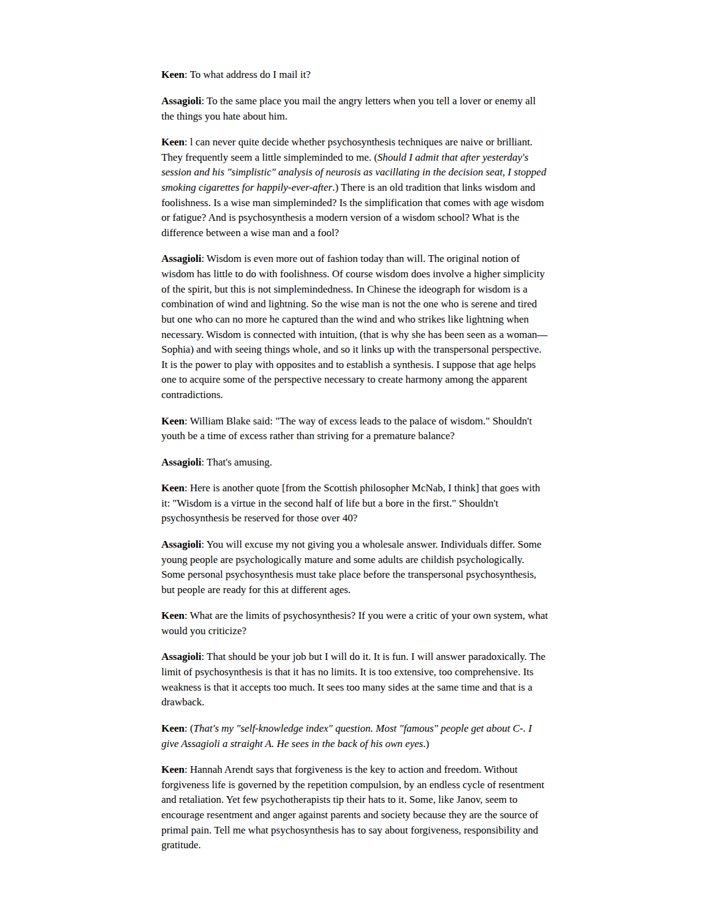Keen: To what address do I mail it?
Assagioli: To the same place you mail the angry letters when you tell a lover or enemy all the things you hate about him.
Keen: l can never quite decide whether psychosynthesis techniques are naive or brilliant. They frequently seem a little simpleminded to me. (Should I admit that after yesterday's session and his "simplistic" analysis of neurosis as vacillating in the decision seat, I stopped smoking cigarettes for happily-ever-after.) There is an old tradition that links wisdom and foolishness. Is a wise man simpleminded? Is the simplification that comes with age wisdom or fatigue? And is psychosynthesis a modern version of a wisdom school? What is the difference between a wise man and a fool?
Assagioli: Wisdom is even more out of fashion today than will. The original notion of wisdom has little to do with foolishness. Of course wisdom does involve a higher simplicity of the spirit, but this is not simplemindedness. In Chinese the ideograph for wisdom is a combination of wind and lightning. So the wise man is not the one who is serene and tired but one who can no more he captured than the wind and who strikes like lightning when necessary. Wisdom is connected with intuition, (that is why she has been seen as a woman—Sophia) and with seeing things whole, and so it links up with the transpersonal perspective. It is the power to play with opposites and to establish a synthesis. I suppose that age helps one to acquire some of the perspective necessary to create harmony among the apparent contradictions.
Keen: William Blake said: "The way of excess leads to the palace of wisdom." Shouldn't youth be a time of excess rather than striving for a premature balance?
Assagioli: That's amusing.
Keen: Here is another quote [from the Scottish philosopher McNab, I think] that goes with it: "Wisdom is a virtue in the second half of life but a bore in the first." Shouldn't psychosynthesis be reserved for those over 40?
Assagioli: You will excuse my not giving you a wholesale answer. Individuals differ. Some young people are psychologically mature and some adults are childish psychologically. Some personal psychosynthesis must take place before the transpersonal psychosynthesis, but people are ready for this at different ages.
Keen: What are the limits of psychosynthesis? If you were a critic of your own system, what would you criticize?
Assagioli: That should be your job but I will do it. It is fun. I will answer paradoxically. The limit of psychosynthesis is that it has no limits. It is too extensive, too comprehensive. Its weakness is that it accepts too much. It sees too many sides at the same time and that is a drawback.
Keen: (That's my "self-knowledge index" question. Most "famous" people get about C-. I give Assagioli a straight A. He sees in the back of his own eyes.)
Keen: Hannah Arendt says that forgiveness is the key to action and freedom. Without forgiveness life is governed by the repetition compulsion, by an endless cycle of resentment and retaliation. Yet few psychotherapists tip their hats to it. Some, like Janov, seem to encourage resentment and anger against parents and society because they are the source of primal pain. Tell me what psychosynthesis has to say about forgiveness, responsibility and gratitude.